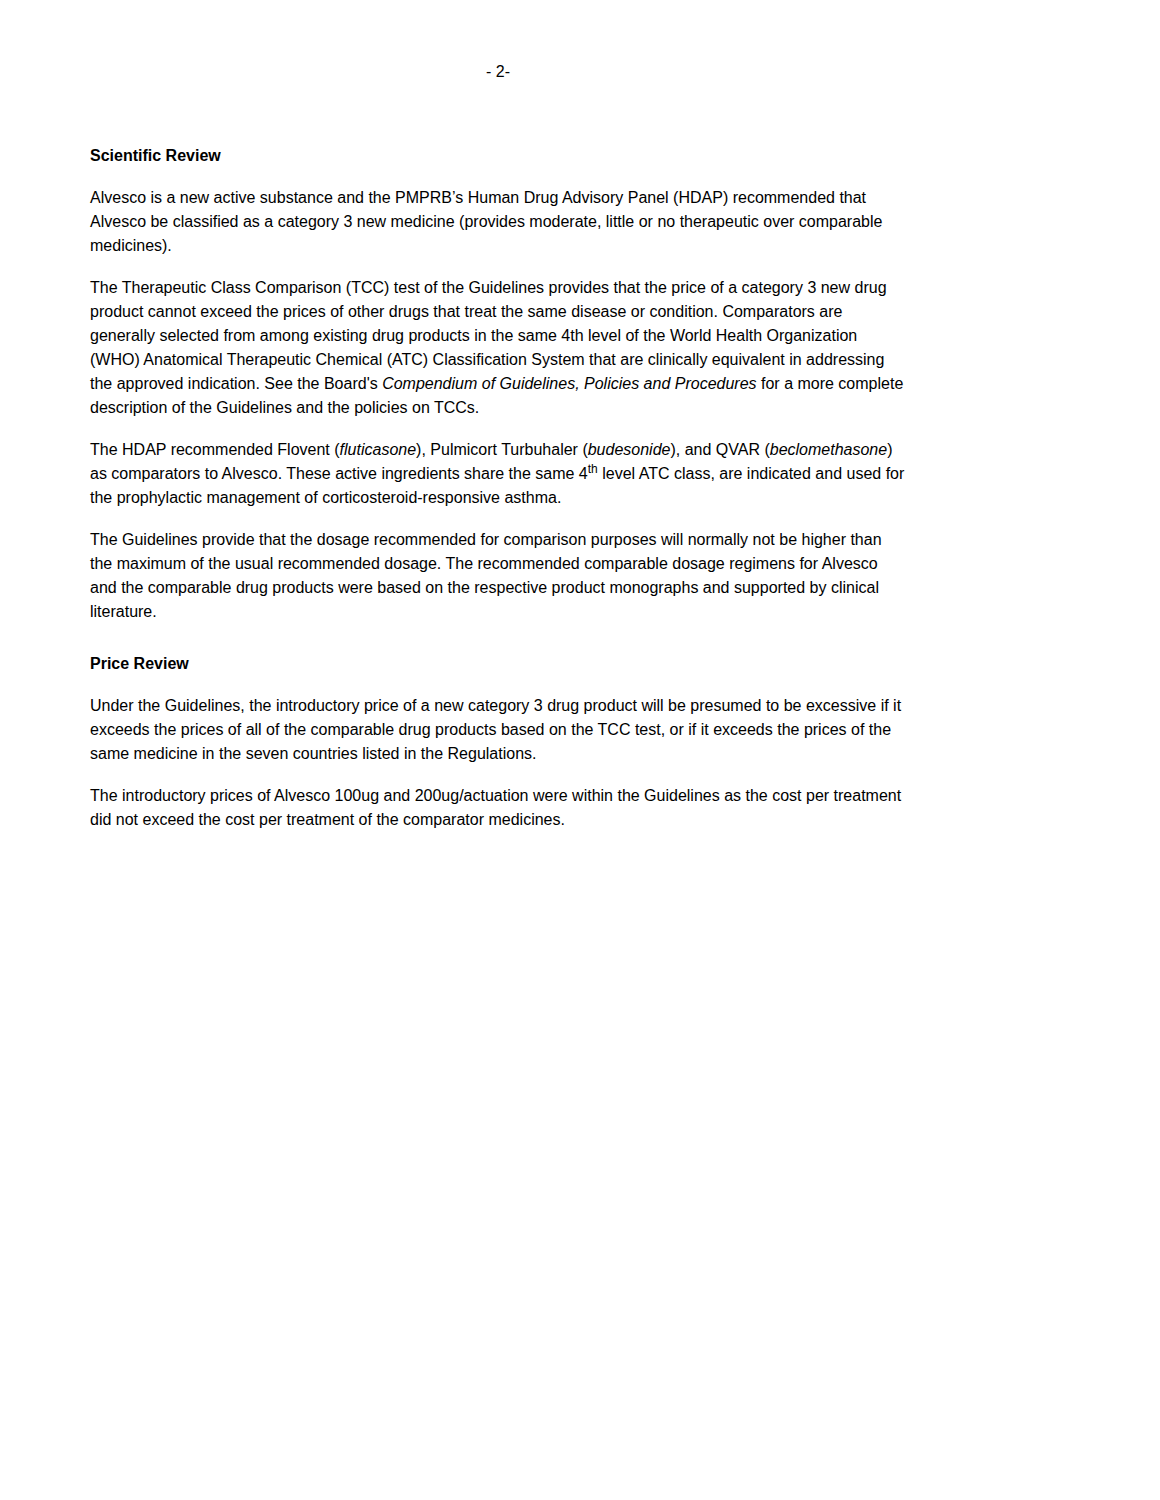- 2-
Scientific Review
Alvesco is a new active substance and the PMPRB’s Human Drug Advisory Panel (HDAP) recommended that Alvesco be classified as a category 3 new medicine (provides moderate, little or no therapeutic over comparable medicines).
The Therapeutic Class Comparison (TCC) test of the Guidelines provides that the price of a category 3 new drug product cannot exceed the prices of other drugs that treat the same disease or condition. Comparators are generally selected from among existing drug products in the same 4th level of the World Health Organization (WHO) Anatomical Therapeutic Chemical (ATC) Classification System that are clinically equivalent in addressing the approved indication. See the Board's Compendium of Guidelines, Policies and Procedures for a more complete description of the Guidelines and the policies on TCCs.
The HDAP recommended Flovent (fluticasone), Pulmicort Turbuhaler (budesonide), and QVAR (beclomethasone) as comparators to Alvesco. These active ingredients share the same 4th level ATC class, are indicated and used for the prophylactic management of corticosteroid-responsive asthma.
The Guidelines provide that the dosage recommended for comparison purposes will normally not be higher than the maximum of the usual recommended dosage. The recommended comparable dosage regimens for Alvesco and the comparable drug products were based on the respective product monographs and supported by clinical literature.
Price Review
Under the Guidelines, the introductory price of a new category 3 drug product will be presumed to be excessive if it exceeds the prices of all of the comparable drug products based on the TCC test, or if it exceeds the prices of the same medicine in the seven countries listed in the Regulations.
The introductory prices of Alvesco 100ug and 200ug/actuation were within the Guidelines as the cost per treatment did not exceed the cost per treatment of the comparator medicines.